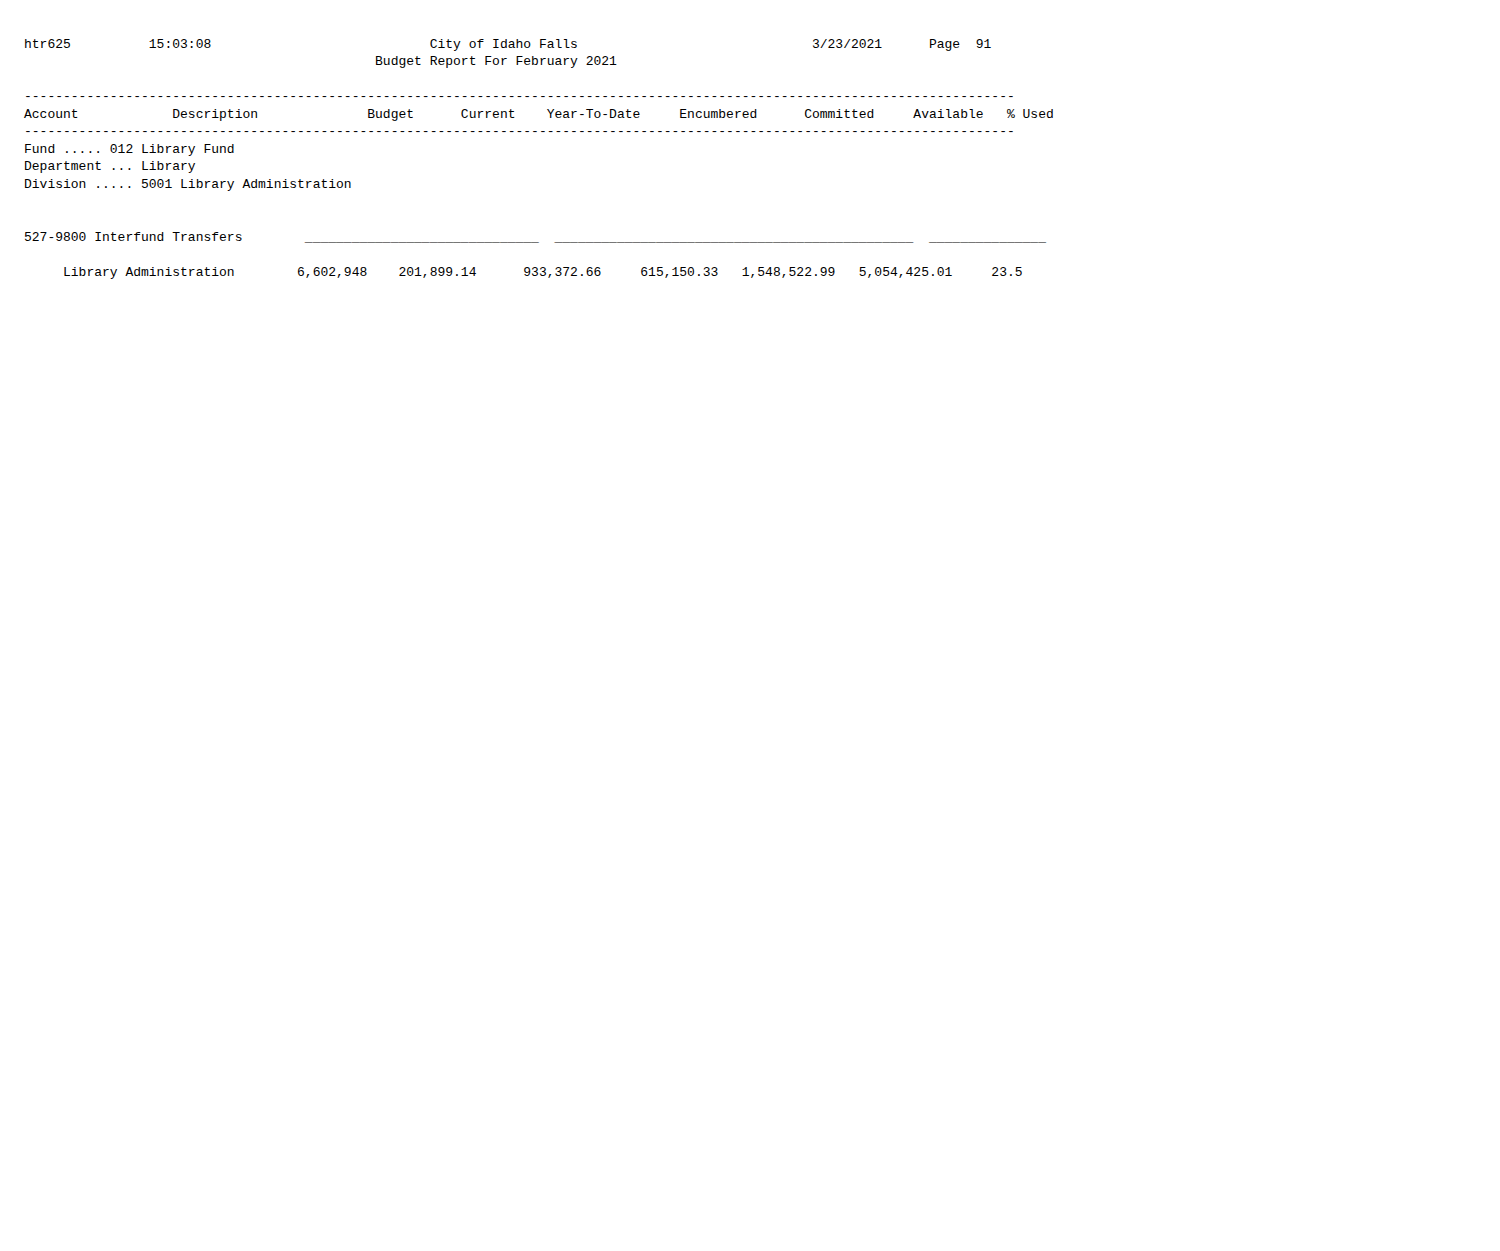htr625          15:03:08                            City of Idaho Falls                              3/23/2021      Page  91
                                             Budget Report For February 2021

-------------------------------------------------------------------------------------------------------------------------------
Account            Description              Budget      Current    Year-To-Date     Encumbered      Committed     Available   % Used
-------------------------------------------------------------------------------------------------------------------------------
Fund ..... 012 Library Fund
Department ... Library
Division ..... 5001 Library Administration


527-9800 Interfund Transfers        ______________________________  ______________________________________________  _______________

     Library Administration        6,602,948    201,899.14      933,372.66     615,150.33   1,548,522.99   5,054,425.01     23.5